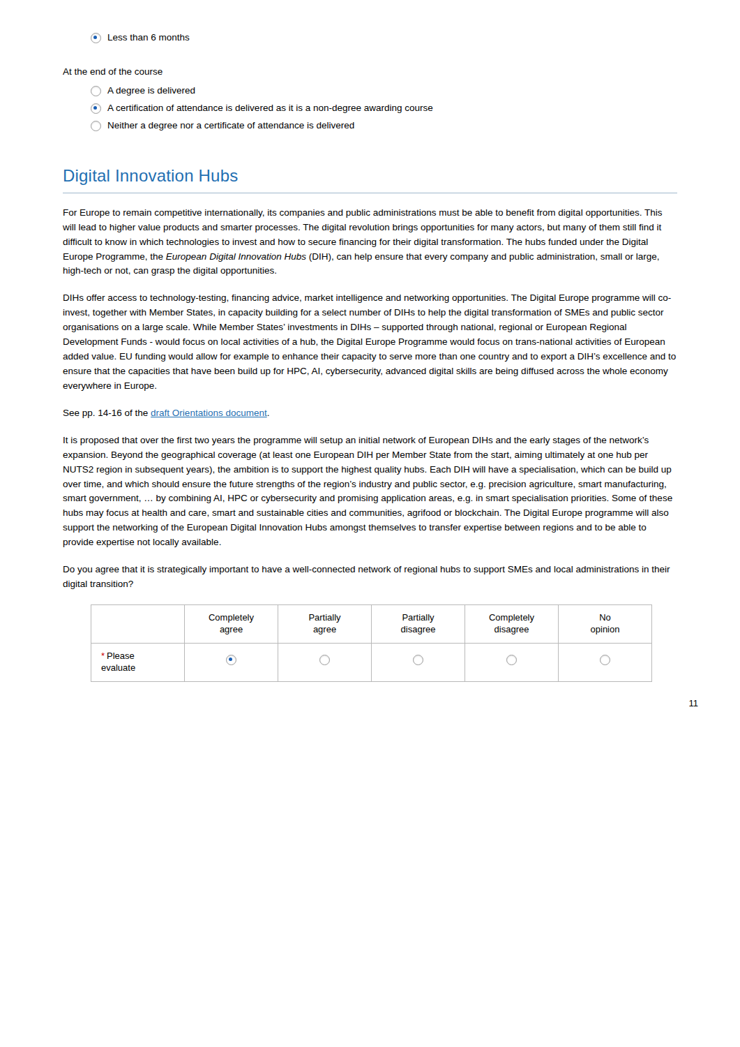Less than 6 months
At the end of the course
A degree is delivered
A certification of attendance is delivered as it is a non-degree awarding course
Neither a degree nor a certificate of attendance is delivered
Digital Innovation Hubs
For Europe to remain competitive internationally, its companies and public administrations must be able to benefit from digital opportunities. This will lead to higher value products and smarter processes. The digital revolution brings opportunities for many actors, but many of them still find it difficult to know in which technologies to invest and how to secure financing for their digital transformation. The hubs funded under the Digital Europe Programme, the European Digital Innovation Hubs (DIH), can help ensure that every company and public administration, small or large, high-tech or not, can grasp the digital opportunities.
DIHs offer access to technology-testing, financing advice, market intelligence and networking opportunities. The Digital Europe programme will co-invest, together with Member States, in capacity building for a select number of DIHs to help the digital transformation of SMEs and public sector organisations on a large scale. While Member States’ investments in DIHs – supported through national, regional or European Regional Development Funds - would focus on local activities of a hub, the Digital Europe Programme would focus on trans-national activities of European added value. EU funding would allow for example to enhance their capacity to serve more than one country and to export a DIH’s excellence and to ensure that the capacities that have been build up for HPC, AI, cybersecurity, advanced digital skills are being diffused across the whole economy everywhere in Europe.
See pp. 14-16 of the draft Orientations document.
It is proposed that over the first two years the programme will setup an initial network of European DIHs and the early stages of the network’s expansion. Beyond the geographical coverage (at least one European DIH per Member State from the start, aiming ultimately at one hub per NUTS2 region in subsequent years), the ambition is to support the highest quality hubs. Each DIH will have a specialisation, which can be build up over time, and which should ensure the future strengths of the region’s industry and public sector, e.g. precision agriculture, smart manufacturing, smart government, … by combining AI, HPC or cybersecurity and promising application areas, e.g. in smart specialisation priorities. Some of these hubs may focus at health and care, smart and sustainable cities and communities, agrifood or blockchain. The Digital Europe programme will also support the networking of the European Digital Innovation Hubs amongst themselves to transfer expertise between regions and to be able to provide expertise not locally available.
Do you agree that it is strategically important to have a well-connected network of regional hubs to support SMEs and local administrations in their digital transition?
| | Completely agree | Partially agree | Partially disagree | Completely disagree | No opinion |
| --- | --- | --- | --- | --- | --- |
| * Please evaluate | | | | | |
11